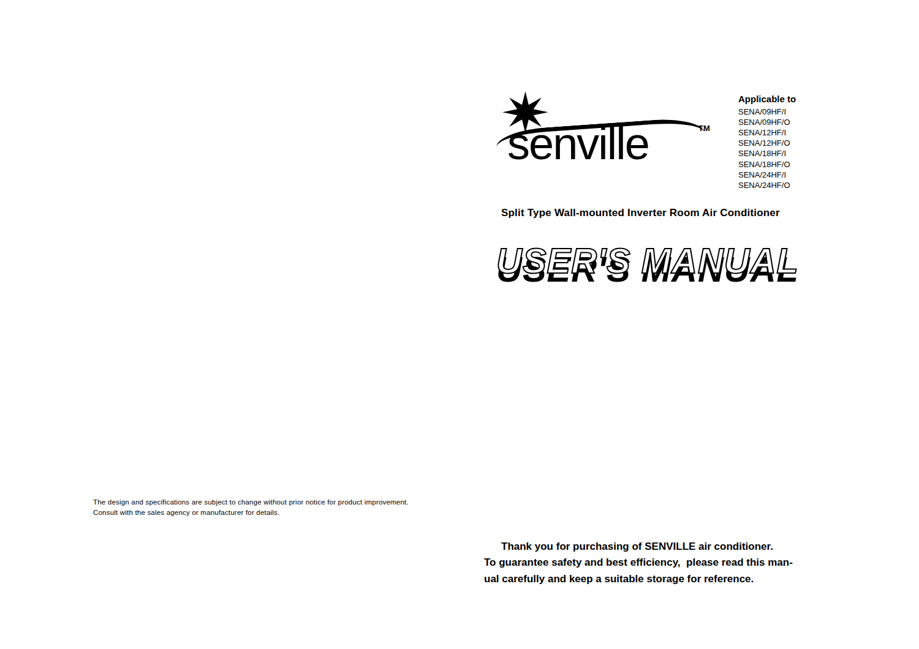✷
GT
senville
TM
Applicable to
SENA/09HF/I
SENA/09HF/O
SENA/12HF/I
SENA/12HF/O
SENA/18HF/I
SENA/18HF/O
SENA/24HF/I
SENA/24HF/O
Split Type Wall-mounted Inverter Room Air Conditioner
USER'S MANUAL
USER'S MANUAL
The design and specifications are subject to change without prior notice for product improvement. Consult with the sales agency or manufacturer for details.
Thank you for purchasing of SENVILLE air conditioner.
To guarantee safety and best efficiency, please read this man-
ual carefully and keep a suitable storage for reference.